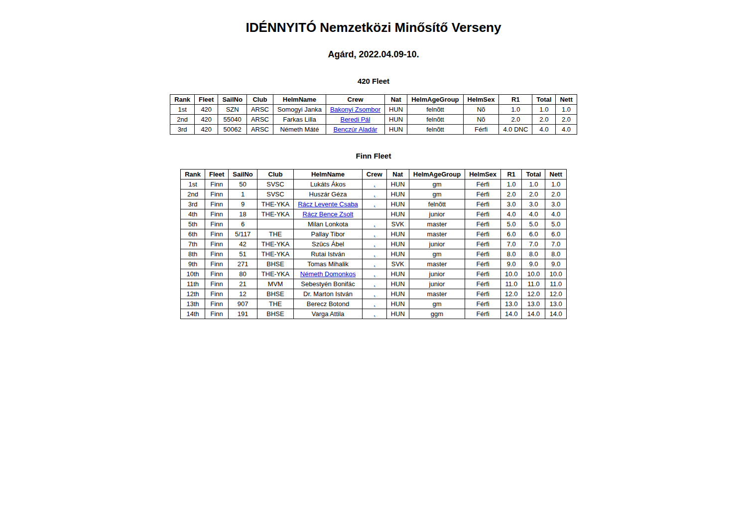IDÉNNYITÓ Nemzetközi Minősítő Verseny
Agárd, 2022.04.09-10.
420 Fleet
| Rank | Fleet | SailNo | Club | HelmName | Crew | Nat | HelmAgeGroup | HelmSex | R1 | Total | Nett |
| --- | --- | --- | --- | --- | --- | --- | --- | --- | --- | --- | --- |
| 1st | 420 | SZN | ARSC | Somogyi Janka | Bakonyi Zsombor | HUN | felnõtt | Nõ | 1.0 | 1.0 | 1.0 |
| 2nd | 420 | 55040 | ARSC | Farkas Lilla | Beredi Pál | HUN | felnõtt | Nõ | 2.0 | 2.0 | 2.0 |
| 3rd | 420 | 50062 | ARSC | Németh Máté | Benczúr Aladár | HUN | felnõtt | Férfi | 4.0 DNC | 4.0 | 4.0 |
Finn Fleet
| Rank | Fleet | SailNo | Club | HelmName | Crew | Nat | HelmAgeGroup | HelmSex | R1 | Total | Nett |
| --- | --- | --- | --- | --- | --- | --- | --- | --- | --- | --- | --- |
| 1st | Finn | 50 | SVSC | Lukáts Ákos | , | HUN | gm | Férfi | 1.0 | 1.0 | 1.0 |
| 2nd | Finn | 1 | SVSC | Huszár Géza | , | HUN | gm | Férfi | 2.0 | 2.0 | 2.0 |
| 3rd | Finn | 9 | THE-YKA | Rácz Levente Csaba | , | HUN | felnõtt | Férfi | 3.0 | 3.0 | 3.0 |
| 4th | Finn | 18 | THE-YKA | Rácz Bence Zsolt | | HUN | junior | Férfi | 4.0 | 4.0 | 4.0 |
| 5th | Finn | 6 | | Milan Lonkota | , | SVK | master | Férfi | 5.0 | 5.0 | 5.0 |
| 6th | Finn | 5/117 | THE | Pallay Tibor | , | HUN | master | Férfi | 6.0 | 6.0 | 6.0 |
| 7th | Finn | 42 | THE-YKA | Szûcs Ábel | , | HUN | junior | Férfi | 7.0 | 7.0 | 7.0 |
| 8th | Finn | 51 | THE-YKA | Rutai István | , | HUN | gm | Férfi | 8.0 | 8.0 | 8.0 |
| 9th | Finn | 271 | BHSE | Tomas Mihalik | , | SVK | master | Férfi | 9.0 | 9.0 | 9.0 |
| 10th | Finn | 80 | THE-YKA | Németh Domonkos | , | HUN | junior | Férfi | 10.0 | 10.0 | 10.0 |
| 11th | Finn | 21 | MVM | Sebestyén Bonifác | , | HUN | junior | Férfi | 11.0 | 11.0 | 11.0 |
| 12th | Finn | 12 | BHSE | Dr. Marton István | , | HUN | master | Férfi | 12.0 | 12.0 | 12.0 |
| 13th | Finn | 907 | THE | Berecz Botond | , | HUN | gm | Férfi | 13.0 | 13.0 | 13.0 |
| 14th | Finn | 191 | BHSE | Varga Attila | , | HUN | ggm | Férfi | 14.0 | 14.0 | 14.0 |